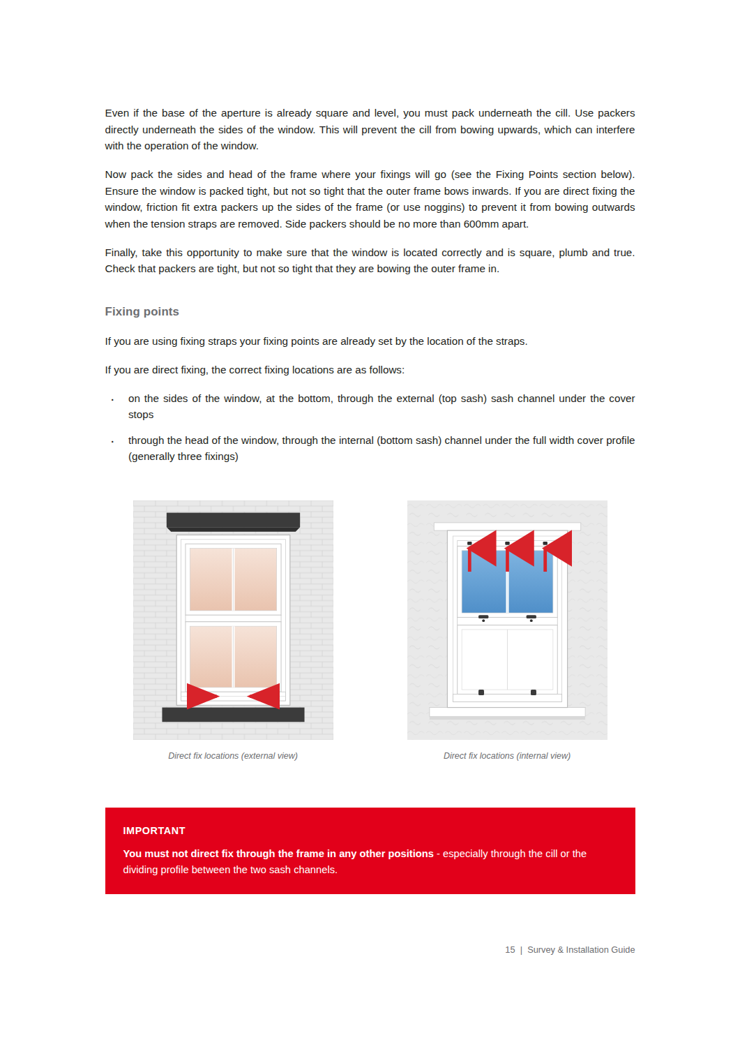Even if the base of the aperture is already square and level, you must pack underneath the cill. Use packers directly underneath the sides of the window. This will prevent the cill from bowing upwards, which can interfere with the operation of the window.
Now pack the sides and head of the frame where your fixings will go (see the Fixing Points section below). Ensure the window is packed tight, but not so tight that the outer frame bows inwards. If you are direct fixing the window, friction fit extra packers up the sides of the frame (or use noggins) to prevent it from bowing outwards when the tension straps are removed. Side packers should be no more than 600mm apart.
Finally, take this opportunity to make sure that the window is located correctly and is square, plumb and true. Check that packers are tight, but not so tight that they are bowing the outer frame in.
Fixing points
If you are using fixing straps your fixing points are already set by the location of the straps.
If you are direct fixing, the correct fixing locations are as follows:
on the sides of the window, at the bottom, through the external (top sash) sash channel under the cover stops
through the head of the window, through the internal (bottom sash) channel under the full width cover profile (generally three fixings)
Direct fix locations (external view)
Direct fix locations (internal view)
IMPORTANT
You must not direct fix through the frame in any other positions - especially through the cill or the dividing profile between the two sash channels.
15 | Survey & Installation Guide